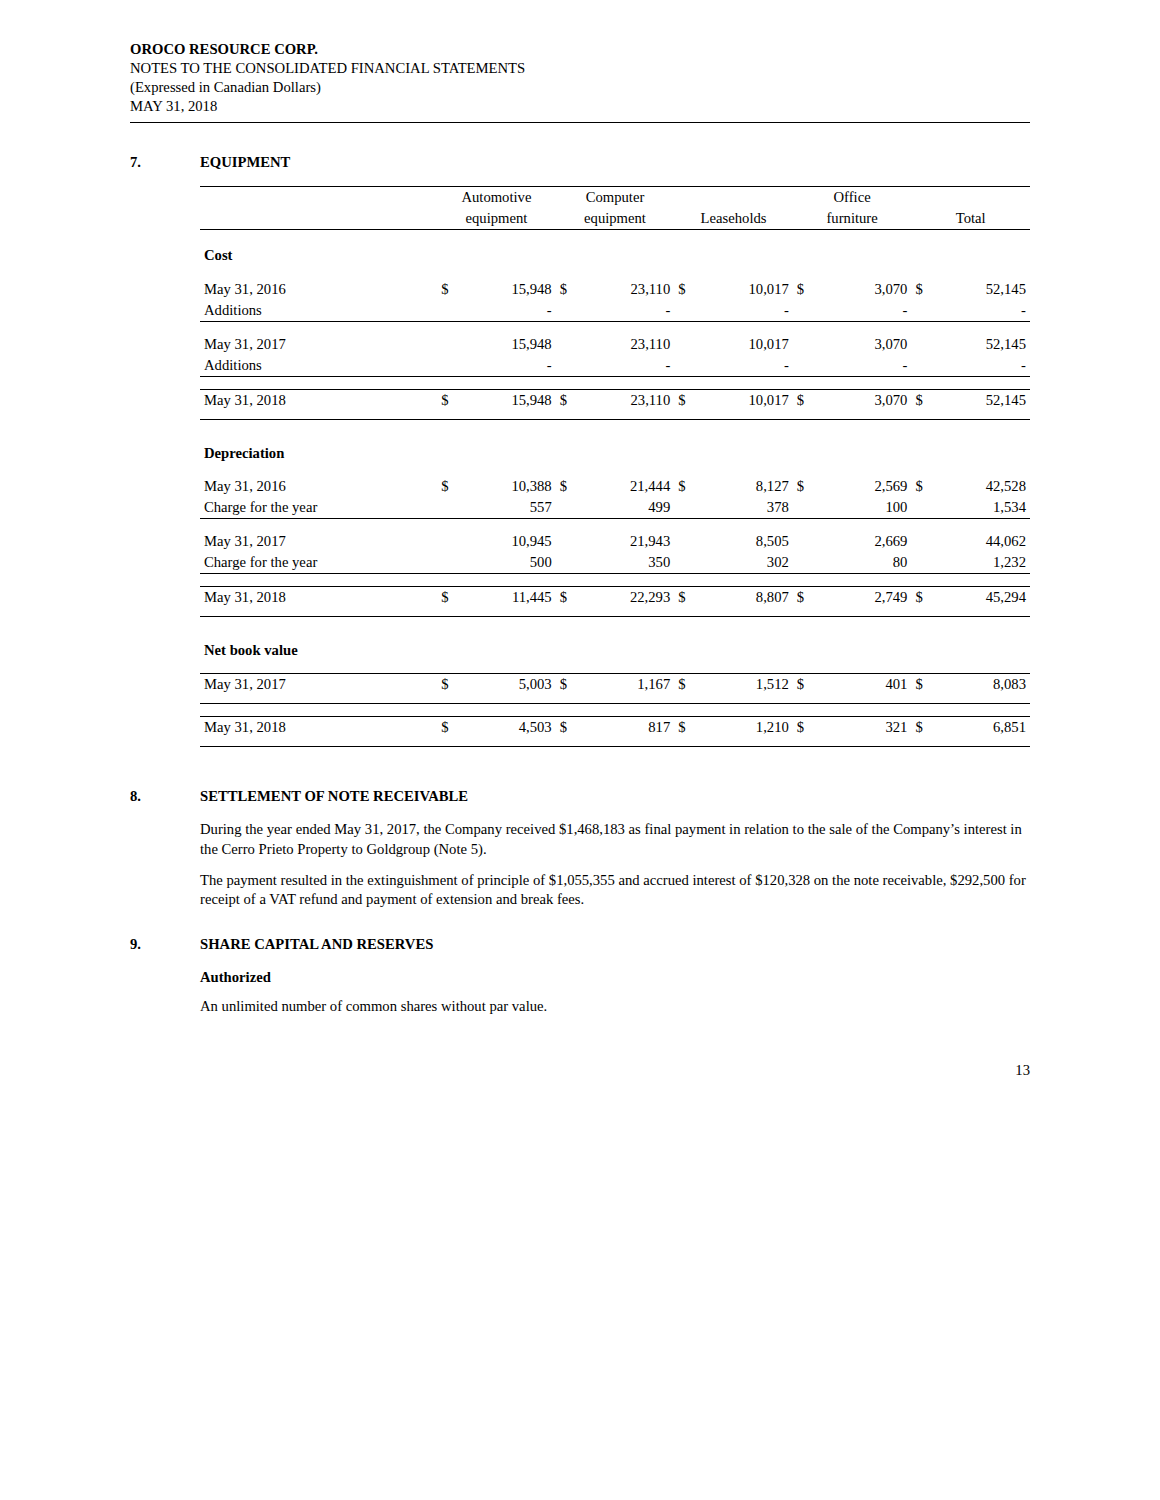OROCO RESOURCE CORP.
NOTES TO THE CONSOLIDATED FINANCIAL STATEMENTS
(Expressed in Canadian Dollars)
MAY 31, 2018
7.
EQUIPMENT
| | Automotive | Computer | | Office | |
| --- | --- | --- | --- | --- | --- |
| | equipment | equipment | Leaseholds | furniture | Total |
| Cost | |
| May 31, 2016 | $ | 15,948 | $ | 23,110 | $ | 10,017 | $ | 3,070 | $ | 52,145 |
| Additions | | - | | - | | - | | - | | - |
| May 31, 2017 | | 15,948 | | 23,110 | | 10,017 | | 3,070 | | 52,145 |
| Additions | | - | | - | | - | | - | | - |
| May 31, 2018 | $ | 15,948 | $ | 23,110 | $ | 10,017 | $ | 3,070 | $ | 52,145 |
| Depreciation | |
| May 31, 2016 | $ | 10,388 | $ | 21,444 | $ | 8,127 | $ | 2,569 | $ | 42,528 |
| Charge for the year | | 557 | | 499 | | 378 | | 100 | | 1,534 |
| May 31, 2017 | | 10,945 | | 21,943 | | 8,505 | | 2,669 | | 44,062 |
| Charge for the year | | 500 | | 350 | | 302 | | 80 | | 1,232 |
| May 31, 2018 | $ | 11,445 | $ | 22,293 | $ | 8,807 | $ | 2,749 | $ | 45,294 |
| Net book value | |
| May 31, 2017 | $ | 5,003 | $ | 1,167 | $ | 1,512 | $ | 401 | $ | 8,083 |
| May 31, 2018 | $ | 4,503 | $ | 817 | $ | 1,210 | $ | 321 | $ | 6,851 |
8.
SETTLEMENT OF NOTE RECEIVABLE
During the year ended May 31, 2017, the Company received $1,468,183 as final payment in relation to the sale of the Company’s interest in the Cerro Prieto Property to Goldgroup (Note 5).
The payment resulted in the extinguishment of principle of $1,055,355 and accrued interest of $120,328 on the note receivable, $292,500 for receipt of a VAT refund and payment of extension and break fees.
9.
SHARE CAPITAL AND RESERVES
Authorized
An unlimited number of common shares without par value.
13